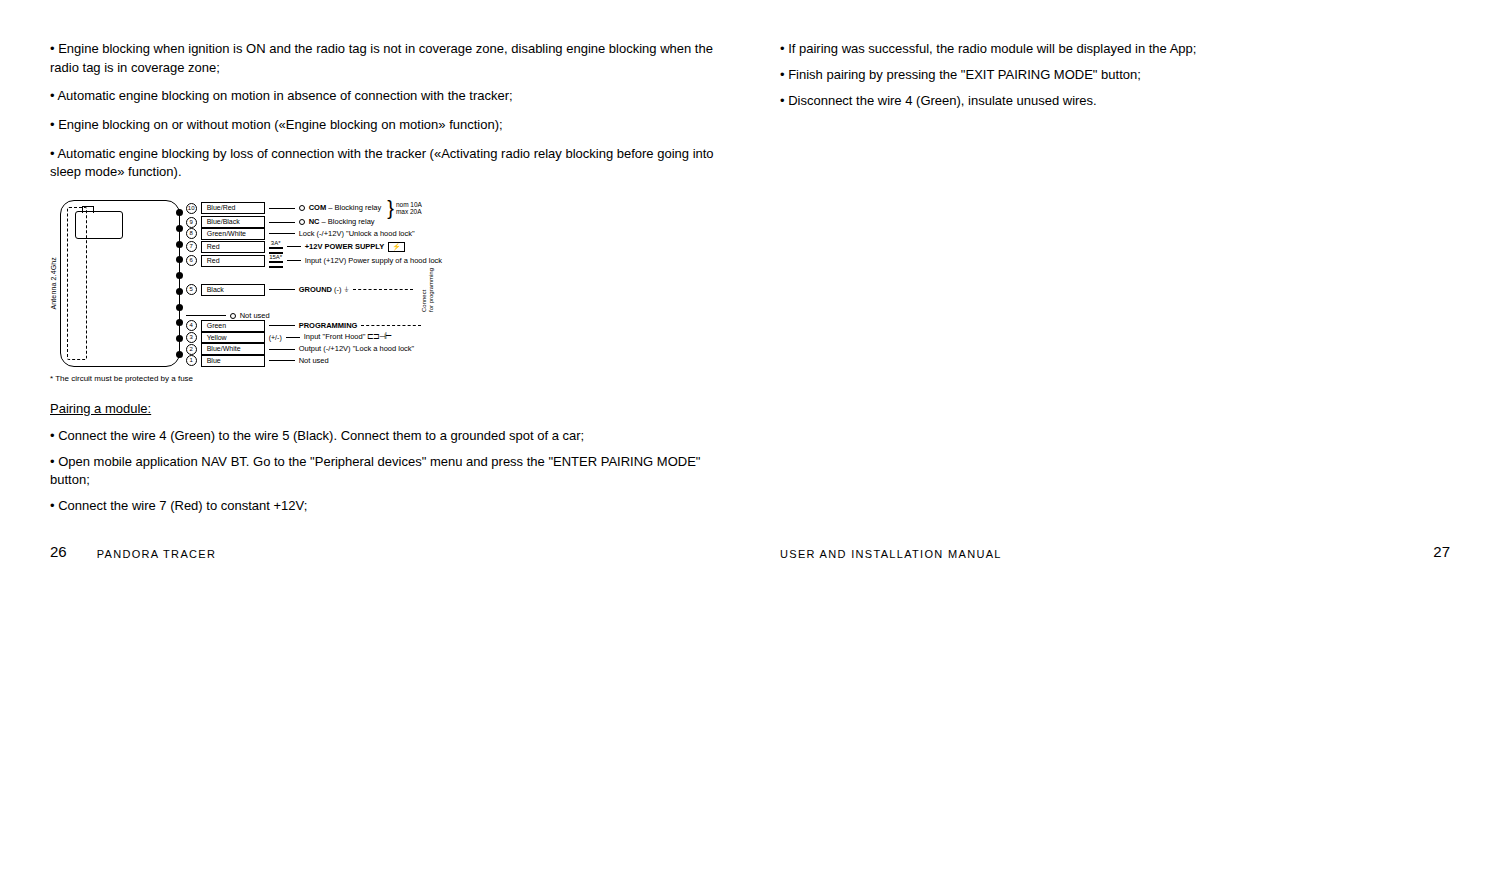• Engine blocking when ignition is ON and the radio tag is not in coverage zone, disabling engine blocking when the radio tag is in coverage zone;
• Automatic engine blocking on motion in absence of connection with the tracker;
• Engine blocking on or without motion («Engine blocking on motion» function);
• Automatic engine blocking by loss of connection with the tracker («Activating radio relay blocking before going into sleep mode» function).
Antenna 2.4Ghz
10 Blue/Red COM – Blocking relay }nom 10A
max 20A
9 Blue/Black NC – Blocking relay
8 Green/White Lock (-/+12V) "Unlock a hood lock"
7 Red 3A* +12V POWER SUPPLY ⚡
6 Red 15A* Input (+12V) Power supply of a hood lock
5 Black GROUND (-) ⏚ Connect
for programming
Not used
4 Green PROGRAMMING
3 Yellow (+/-) Input "Front Hood" ⊏⊐⊣⊢
2 Blue/White Output (-/+12V) "Lock a hood lock"
1 Blue Not used
* The circuit must be protected by a fuse
Pairing a module:
• Connect the wire 4 (Green) to the wire 5 (Black). Connect them to a grounded spot of a car;
• Open mobile application NAV BT. Go to the "Peripheral devices" menu and press the "ENTER PAIRING MODE" button;
• Connect the wire 7 (Red) to constant +12V;
26 PANDORA TRACER
• If pairing was successful, the radio module will be displayed in the App;
• Finish pairing by pressing the "EXIT PAIRING MODE" button;
• Disconnect the wire 4 (Green), insulate unused wires.
USER AND INSTALLATION MANUAL 27